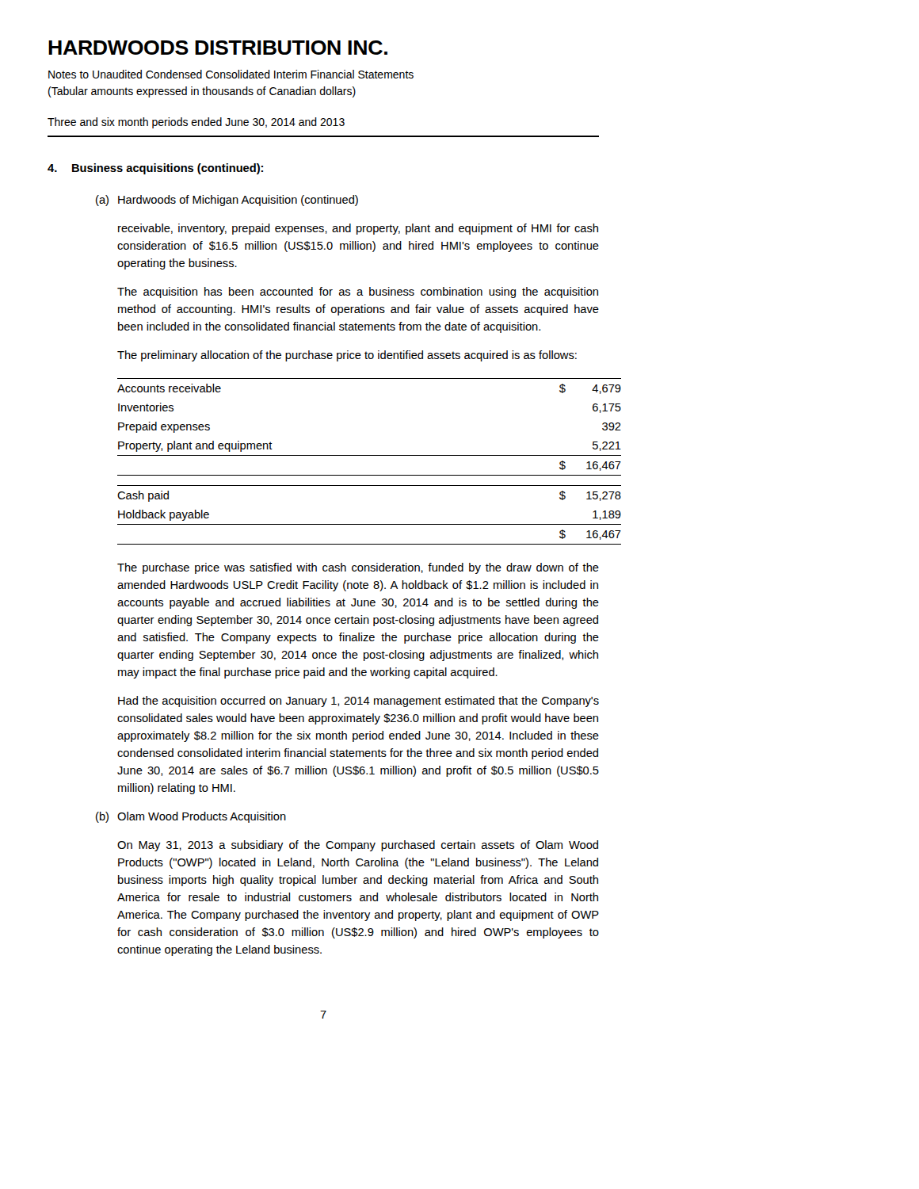HARDWOODS DISTRIBUTION INC.
Notes to Unaudited Condensed Consolidated Interim Financial Statements
(Tabular amounts expressed in thousands of Canadian dollars)
Three and six month periods ended June 30, 2014 and 2013
4. Business acquisitions (continued):
(a) Hardwoods of Michigan Acquisition (continued)
receivable, inventory, prepaid expenses, and property, plant and equipment of HMI for cash consideration of $16.5 million (US$15.0 million) and hired HMI's employees to continue operating the business.
The acquisition has been accounted for as a business combination using the acquisition method of accounting. HMI's results of operations and fair value of assets acquired have been included in the consolidated financial statements from the date of acquisition.
The preliminary allocation of the purchase price to identified assets acquired is as follows:
| Accounts receivable | $ | 4,679 |
| Inventories | | 6,175 |
| Prepaid expenses | | 392 |
| Property, plant and equipment | | 5,221 |
| | $ | 16,467 |
| Cash paid | $ | 15,278 |
| Holdback payable | | 1,189 |
| | $ | 16,467 |
The purchase price was satisfied with cash consideration, funded by the draw down of the amended Hardwoods USLP Credit Facility (note 8). A holdback of $1.2 million is included in accounts payable and accrued liabilities at June 30, 2014 and is to be settled during the quarter ending September 30, 2014 once certain post-closing adjustments have been agreed and satisfied. The Company expects to finalize the purchase price allocation during the quarter ending September 30, 2014 once the post-closing adjustments are finalized, which may impact the final purchase price paid and the working capital acquired.
Had the acquisition occurred on January 1, 2014 management estimated that the Company's consolidated sales would have been approximately $236.0 million and profit would have been approximately $8.2 million for the six month period ended June 30, 2014. Included in these condensed consolidated interim financial statements for the three and six month period ended June 30, 2014 are sales of $6.7 million (US$6.1 million) and profit of $0.5 million (US$0.5 million) relating to HMI.
(b) Olam Wood Products Acquisition
On May 31, 2013 a subsidiary of the Company purchased certain assets of Olam Wood Products ("OWP") located in Leland, North Carolina (the "Leland business"). The Leland business imports high quality tropical lumber and decking material from Africa and South America for resale to industrial customers and wholesale distributors located in North America. The Company purchased the inventory and property, plant and equipment of OWP for cash consideration of $3.0 million (US$2.9 million) and hired OWP's employees to continue operating the Leland business.
7